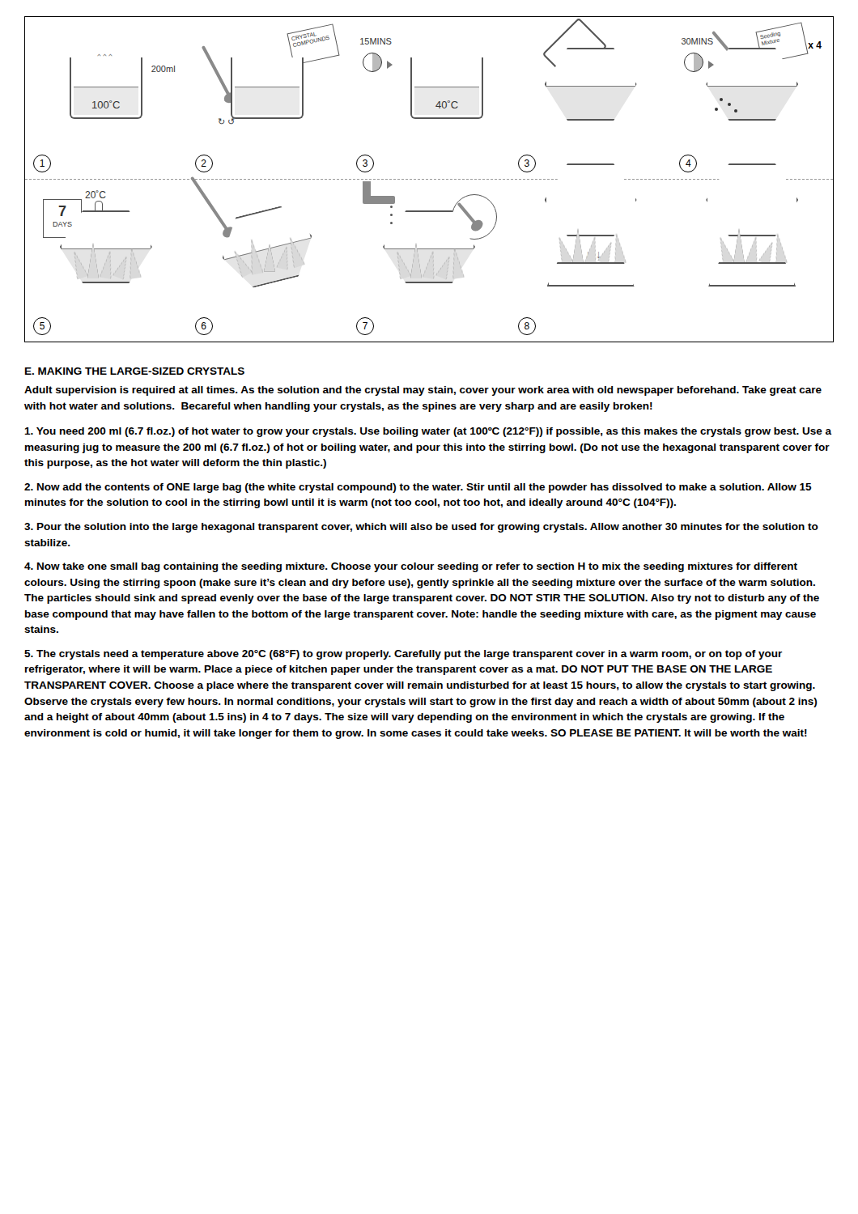‸‸‸
200ml
100˚C
1
CRYSTAL
COMPOUNDS
↻ ↺
2
15MINS
40˚C
3
3
30MINS
Seeding
Mixture
x 4
4
7 DAYS
20˚C
5
6
7
↓↓↓
8
E. MAKING THE LARGE-SIZED CRYSTALS
Adult supervision is required at all times. As the solution and the crystal may stain, cover your work area with old newspaper beforehand. Take great care with hot water and solutions. Becareful when handling your crystals, as the spines are very sharp and are easily broken!
You need 200 ml (6.7 fl.oz.) of hot water to grow your crystals. Use boiling water (at 100ºC (212°F)) if possible, as this makes the crystals grow best. Use a measuring jug to measure the 200 ml (6.7 fl.oz.) of hot or boiling water, and pour this into the stirring bowl. (Do not use the hexagonal transparent cover for this purpose, as the hot water will deform the thin plastic.)
Now add the contents of ONE large bag (the white crystal compound) to the water. Stir until all the powder has dissolved to make a solution. Allow 15 minutes for the solution to cool in the stirring bowl until it is warm (not too cool, not too hot, and ideally around 40°C (104°F)).
Pour the solution into the large hexagonal transparent cover, which will also be used for growing crystals. Allow another 30 minutes for the solution to stabilize.
Now take one small bag containing the seeding mixture. Choose your colour seeding or refer to section H to mix the seeding mixtures for different colours. Using the stirring spoon (make sure it’s clean and dry before use), gently sprinkle all the seeding mixture over the surface of the warm solution. The particles should sink and spread evenly over the base of the large transparent cover. DO NOT STIR THE SOLUTION. Also try not to disturb any of the base compound that may have fallen to the bottom of the large transparent cover. Note: handle the seeding mixture with care, as the pigment may cause stains.
The crystals need a temperature above 20°C (68°F) to grow properly. Carefully put the large transparent cover in a warm room, or on top of your refrigerator, where it will be warm. Place a piece of kitchen paper under the transparent cover as a mat. DO NOT PUT THE BASE ON THE LARGE TRANSPARENT COVER. Choose a place where the transparent cover will remain undisturbed for at least 15 hours, to allow the crystals to start growing. Observe the crystals every few hours. In normal conditions, your crystals will start to grow in the first day and reach a width of about 50mm (about 2 ins) and a height of about 40mm (about 1.5 ins) in 4 to 7 days. The size will vary depending on the environment in which the crystals are growing. If the environment is cold or humid, it will take longer for them to grow. In some cases it could take weeks. SO PLEASE BE PATIENT. It will be worth the wait!